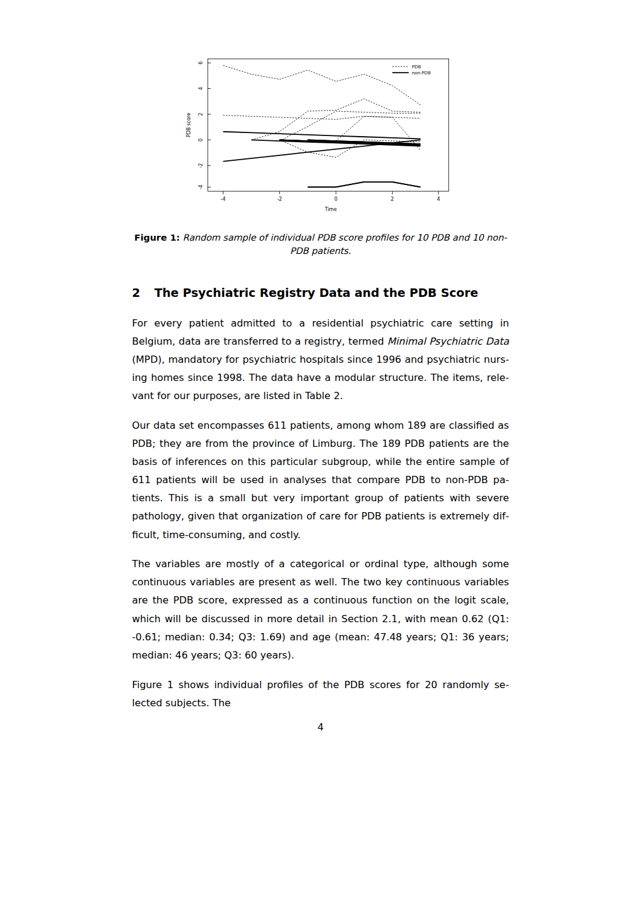6 4 2 0 -2 -4 PDB score -4 -2 0 2 4 Time PDB non-PDB
Figure 1: Random sample of individual PDB score profiles for 10 PDB and 10 non-PDB patients.
2 The Psychiatric Registry Data and the PDB Score
For every patient admitted to a residential psychiatric care setting in Belgium, data are transferred to a registry, termed Minimal Psychiatric Data (MPD), mandatory for psychiatric hospitals since 1996 and psychiatric nursing homes since 1998. The data have a modular structure. The items, relevant for our purposes, are listed in Table 2.
Our data set encompasses 611 patients, among whom 189 are classified as PDB; they are from the province of Limburg. The 189 PDB patients are the basis of inferences on this particular subgroup, while the entire sample of 611 patients will be used in analyses that compare PDB to non-PDB patients. This is a small but very important group of patients with severe pathology, given that organization of care for PDB patients is extremely difficult, time-consuming, and costly.
The variables are mostly of a categorical or ordinal type, although some continuous variables are present as well. The two key continuous variables are the PDB score, expressed as a continuous function on the logit scale, which will be discussed in more detail in Section 2.1, with mean 0.62 (Q1: -0.61; median: 0.34; Q3: 1.69) and age (mean: 47.48 years; Q1: 36 years; median: 46 years; Q3: 60 years).
Figure 1 shows individual profiles of the PDB scores for 20 randomly selected subjects. The
4